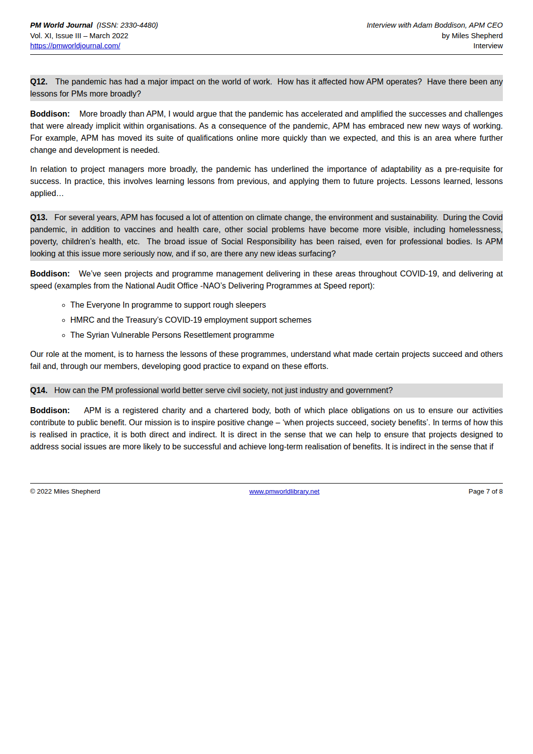PM World Journal (ISSN: 2330-4480)
Vol. XI, Issue III – March 2022
https://pmworldjournal.com/
Interview with Adam Boddison, APM CEO
by Miles Shepherd
Interview
Q12. The pandemic has had a major impact on the world of work. How has it affected how APM operates? Have there been any lessons for PMs more broadly?
Boddison: More broadly than APM, I would argue that the pandemic has accelerated and amplified the successes and challenges that were already implicit within organisations. As a consequence of the pandemic, APM has embraced new new ways of working. For example, APM has moved its suite of qualifications online more quickly than we expected, and this is an area where further change and development is needed.
In relation to project managers more broadly, the pandemic has underlined the importance of adaptability as a pre-requisite for success. In practice, this involves learning lessons from previous, and applying them to future projects. Lessons learned, lessons applied…
Q13. For several years, APM has focused a lot of attention on climate change, the environment and sustainability. During the Covid pandemic, in addition to vaccines and health care, other social problems have become more visible, including homelessness, poverty, children’s health, etc. The broad issue of Social Responsibility has been raised, even for professional bodies. Is APM looking at this issue more seriously now, and if so, are there any new ideas surfacing?
Boddison: We’ve seen projects and programme management delivering in these areas throughout COVID-19, and delivering at speed (examples from the National Audit Office -NAO’s Delivering Programmes at Speed report):
The Everyone In programme to support rough sleepers
HMRC and the Treasury’s COVID-19 employment support schemes
The Syrian Vulnerable Persons Resettlement programme
Our role at the moment, is to harness the lessons of these programmes, understand what made certain projects succeed and others fail and, through our members, developing good practice to expand on these efforts.
Q14. How can the PM professional world better serve civil society, not just industry and government?
Boddison: APM is a registered charity and a chartered body, both of which place obligations on us to ensure our activities contribute to public benefit. Our mission is to inspire positive change – ‘when projects succeed, society benefits’. In terms of how this is realised in practice, it is both direct and indirect. It is direct in the sense that we can help to ensure that projects designed to address social issues are more likely to be successful and achieve long-term realisation of benefits. It is indirect in the sense that if
© 2022 Miles Shepherd
www.pmworldlibrary.net
Page 7 of 8